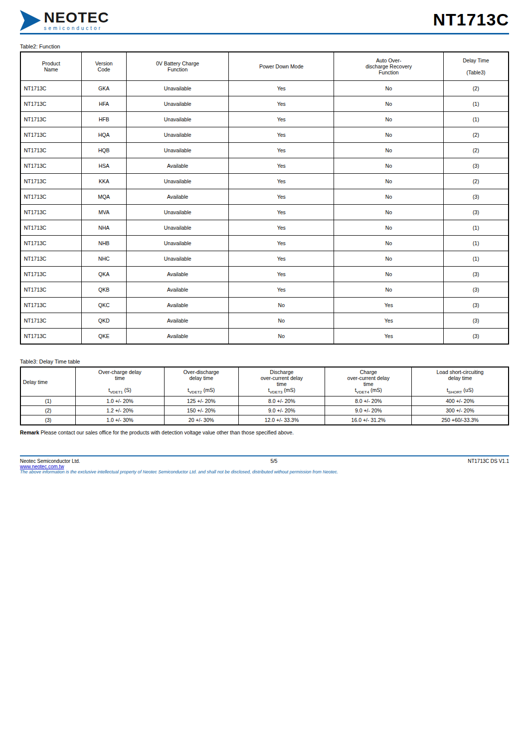NEOTEC
semiconductor
NT1713C
Table2: Function
| Product Name | Version Code | 0V Battery Charge Function | Power Down Mode | Auto Over- discharge Recovery Function | Delay Time (Table3) |
| --- | --- | --- | --- | --- | --- |
| NT1713C | GKA | Unavailable | Yes | No | (2) |
| NT1713C | HFA | Unavailable | Yes | No | (1) |
| NT1713C | HFB | Unavailable | Yes | No | (1) |
| NT1713C | HQA | Unavailable | Yes | No | (2) |
| NT1713C | HQB | Unavailable | Yes | No | (2) |
| NT1713C | HSA | Available | Yes | No | (3) |
| NT1713C | KKA | Unavailable | Yes | No | (2) |
| NT1713C | MQA | Available | Yes | No | (3) |
| NT1713C | MVA | Unavailable | Yes | No | (3) |
| NT1713C | NHA | Unavailable | Yes | No | (1) |
| NT1713C | NHB | Unavailable | Yes | No | (1) |
| NT1713C | NHC | Unavailable | Yes | No | (1) |
| NT1713C | QKA | Available | Yes | No | (3) |
| NT1713C | QKB | Available | Yes | No | (3) |
| NT1713C | QKC | Available | No | Yes | (3) |
| NT1713C | QKD | Available | No | Yes | (3) |
| NT1713C | QKE | Available | No | Yes | (3) |
Table3: Delay Time table
| Delay time | Over-charge delay time t VDET1 (S) | Over-discharge delay time t VDET2 (mS) | Discharge over-current delay time t VDET3 (mS) | Charge over-current delay time t VDET4 (mS) | Load short-circuiting delay time t SHORT (uS) |
| --- | --- | --- | --- | --- | --- |
| (1) | 1.0 +/- 20% | 125 +/- 20% | 8.0 +/- 20% | 8.0 +/- 20% | 400 +/- 20% |
| (2) | 1.2 +/- 20% | 150 +/- 20% | 9.0 +/- 20% | 9.0 +/- 20% | 300 +/- 20% |
| (3) | 1.0 +/- 30% | 20 +/- 30% | 12.0 +/- 33.3% | 16.0 +/- 31.2% | 250 +60/-33.3% |
Remark Please contact our sales office for the products with detection voltage value other than those specified above.
Neotec Semiconductor Ltd.
www.neotec.com.tw
NT1713C DS V1.1
5/5
The above information is the exclusive intellectual property of Neotec Semiconductor Ltd. and shall not be disclosed, distributed without permission from Neotec.